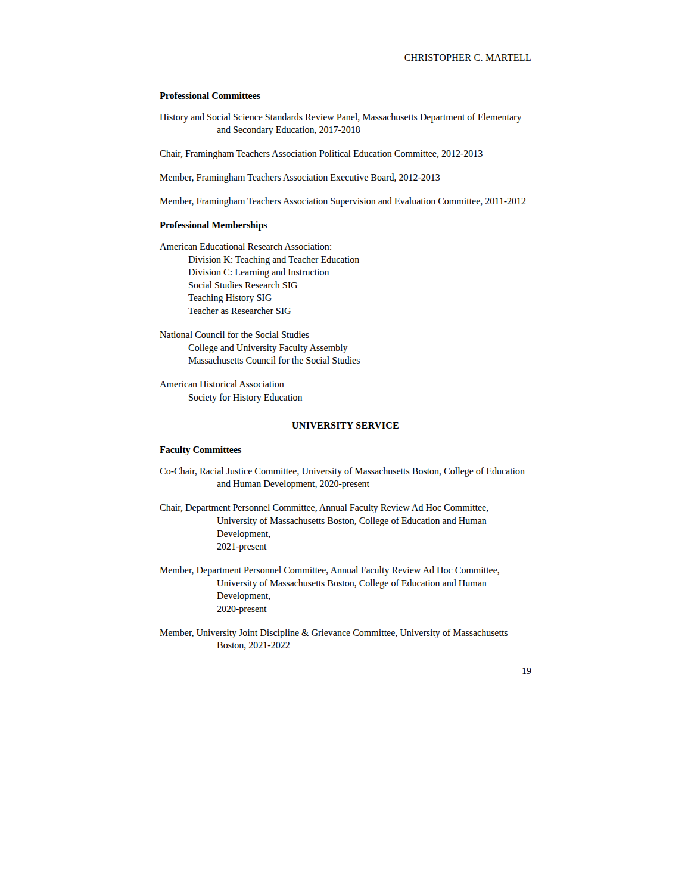CHRISTOPHER C. MARTELL
Professional Committees
History and Social Science Standards Review Panel, Massachusetts Department of Elementary and Secondary Education, 2017-2018
Chair, Framingham Teachers Association Political Education Committee, 2012-2013
Member, Framingham Teachers Association Executive Board, 2012-2013
Member, Framingham Teachers Association Supervision and Evaluation Committee, 2011-2012
Professional Memberships
American Educational Research Association:
Division K: Teaching and Teacher Education
Division C: Learning and Instruction
Social Studies Research SIG
Teaching History SIG
Teacher as Researcher SIG
National Council for the Social Studies
College and University Faculty Assembly
Massachusetts Council for the Social Studies
American Historical Association
Society for History Education
UNIVERSITY SERVICE
Faculty Committees
Co-Chair, Racial Justice Committee, University of Massachusetts Boston, College of Education and Human Development, 2020-present
Chair, Department Personnel Committee, Annual Faculty Review Ad Hoc Committee, University of Massachusetts Boston, College of Education and Human Development, 2021-present
Member, Department Personnel Committee, Annual Faculty Review Ad Hoc Committee, University of Massachusetts Boston, College of Education and Human Development, 2020-present
Member, University Joint Discipline & Grievance Committee, University of Massachusetts Boston, 2021-2022
19